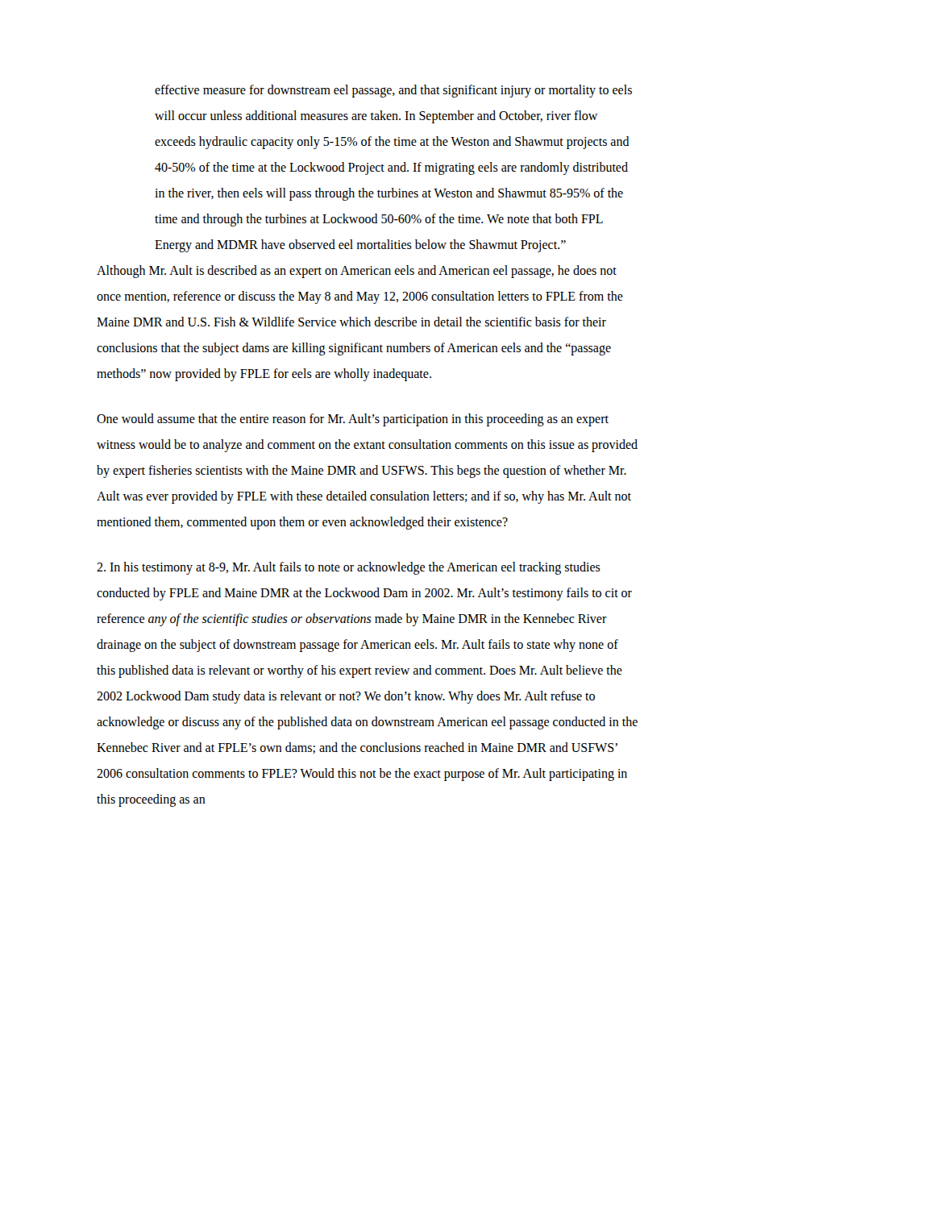effective measure for downstream eel passage, and that significant injury or mortality to eels will occur unless additional measures are taken. In September and October, river flow exceeds hydraulic capacity only 5-15% of the time at the Weston and Shawmut projects and 40-50% of the time at the Lockwood Project and. If migrating eels are randomly distributed in the river, then eels will pass through the turbines at Weston and Shawmut 85-95% of the time and through the turbines at Lockwood 50-60% of the time. We note that both FPL Energy and MDMR have observed eel mortalities below the Shawmut Project.”
Although Mr. Ault is described as an expert on American eels and American eel passage, he does not once mention, reference or discuss the May 8 and May 12, 2006 consultation letters to FPLE from the Maine DMR and U.S. Fish & Wildlife Service which describe in detail the scientific basis for their conclusions that the subject dams are killing significant numbers of American eels and the “passage methods” now provided by FPLE for eels are wholly inadequate.
One would assume that the entire reason for Mr. Ault’s participation in this proceeding as an expert witness would be to analyze and comment on the extant consultation comments on this issue as provided by expert fisheries scientists with the Maine DMR and USFWS. This begs the question of whether Mr. Ault was ever provided by FPLE with these detailed consulation letters; and if so, why has Mr. Ault not mentioned them, commented upon them or even acknowledged their existence?
2. In his testimony at 8-9, Mr. Ault fails to note or acknowledge the American eel tracking studies conducted by FPLE and Maine DMR at the Lockwood Dam in 2002. Mr. Ault’s testimony fails to cit or reference any of the scientific studies or observations made by Maine DMR in the Kennebec River drainage on the subject of downstream passage for American eels. Mr. Ault fails to state why none of this published data is relevant or worthy of his expert review and comment. Does Mr. Ault believe the 2002 Lockwood Dam study data is relevant or not? We don’t know. Why does Mr. Ault refuse to acknowledge or discuss any of the published data on downstream American eel passage conducted in the Kennebec River and at FPLE’s own dams; and the conclusions reached in Maine DMR and USFWS’ 2006 consultation comments to FPLE? Would this not be the exact purpose of Mr. Ault participating in this proceeding as an